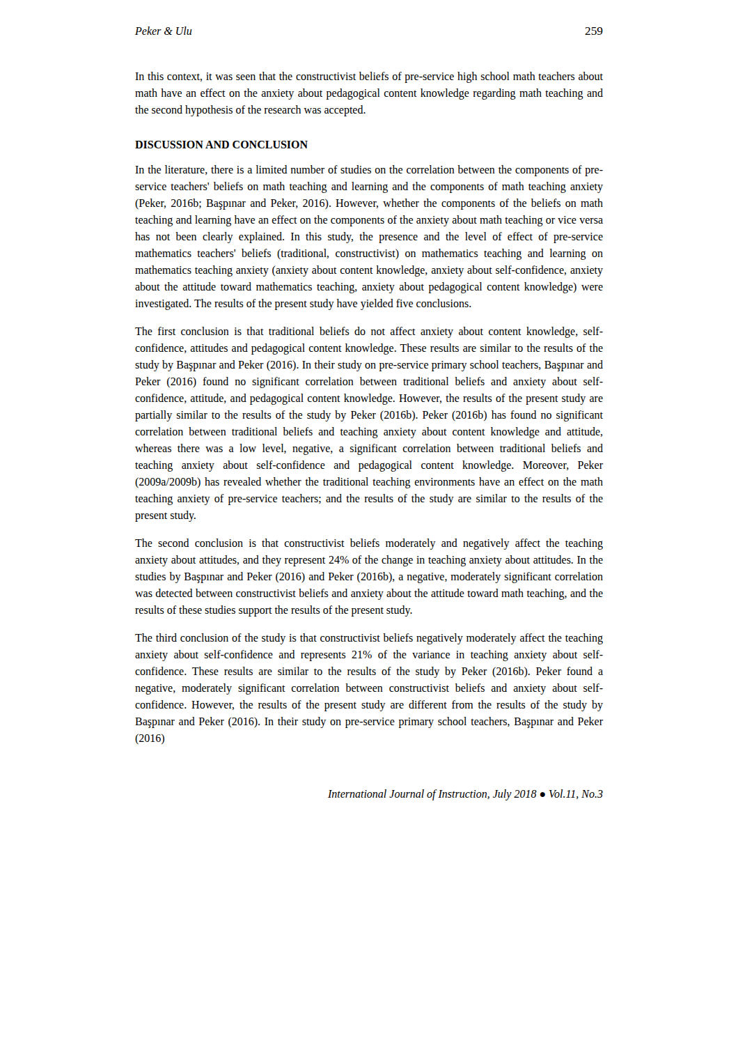Peker & Ulu 259
In this context, it was seen that the constructivist beliefs of pre-service high school math teachers about math have an effect on the anxiety about pedagogical content knowledge regarding math teaching and the second hypothesis of the research was accepted.
Discussion and Conclusion
In the literature, there is a limited number of studies on the correlation between the components of pre-service teachers' beliefs on math teaching and learning and the components of math teaching anxiety (Peker, 2016b; Başpınar and Peker, 2016). However, whether the components of the beliefs on math teaching and learning have an effect on the components of the anxiety about math teaching or vice versa has not been clearly explained. In this study, the presence and the level of effect of pre-service mathematics teachers' beliefs (traditional, constructivist) on mathematics teaching and learning on mathematics teaching anxiety (anxiety about content knowledge, anxiety about self-confidence, anxiety about the attitude toward mathematics teaching, anxiety about pedagogical content knowledge) were investigated. The results of the present study have yielded five conclusions.
The first conclusion is that traditional beliefs do not affect anxiety about content knowledge, self-confidence, attitudes and pedagogical content knowledge. These results are similar to the results of the study by Başpınar and Peker (2016). In their study on pre-service primary school teachers, Başpınar and Peker (2016) found no significant correlation between traditional beliefs and anxiety about self-confidence, attitude, and pedagogical content knowledge. However, the results of the present study are partially similar to the results of the study by Peker (2016b). Peker (2016b) has found no significant correlation between traditional beliefs and teaching anxiety about content knowledge and attitude, whereas there was a low level, negative, a significant correlation between traditional beliefs and teaching anxiety about self-confidence and pedagogical content knowledge. Moreover, Peker (2009a/2009b) has revealed whether the traditional teaching environments have an effect on the math teaching anxiety of pre-service teachers; and the results of the study are similar to the results of the present study.
The second conclusion is that constructivist beliefs moderately and negatively affect the teaching anxiety about attitudes, and they represent 24% of the change in teaching anxiety about attitudes. In the studies by Başpınar and Peker (2016) and Peker (2016b), a negative, moderately significant correlation was detected between constructivist beliefs and anxiety about the attitude toward math teaching, and the results of these studies support the results of the present study.
The third conclusion of the study is that constructivist beliefs negatively moderately affect the teaching anxiety about self-confidence and represents 21% of the variance in teaching anxiety about self-confidence. These results are similar to the results of the study by Peker (2016b). Peker found a negative, moderately significant correlation between constructivist beliefs and anxiety about self-confidence. However, the results of the present study are different from the results of the study by Başpınar and Peker (2016). In their study on pre-service primary school teachers, Başpınar and Peker (2016)
International Journal of Instruction, July 2018 ● Vol.11, No.3